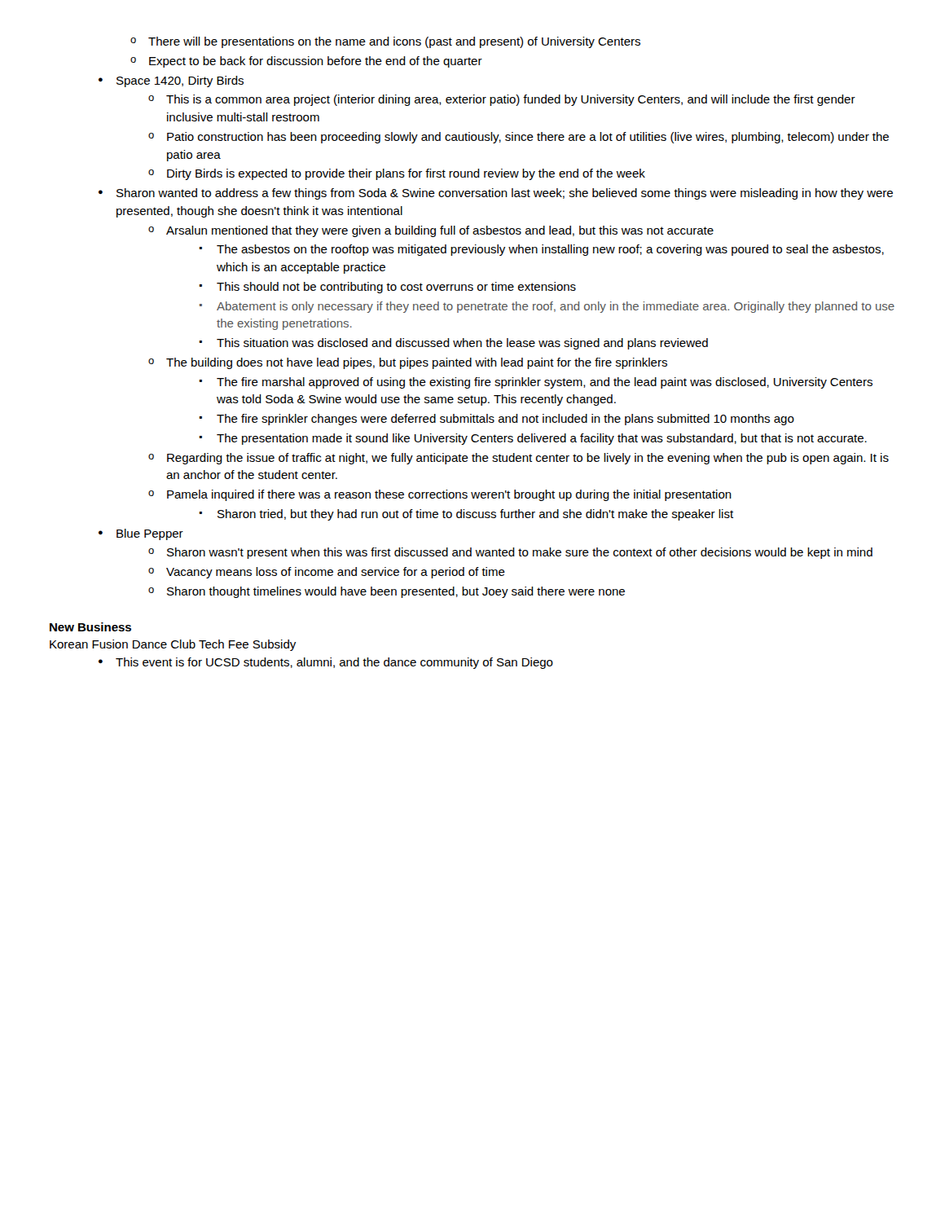There will be presentations on the name and icons (past and present) of University Centers
Expect to be back for discussion before the end of the quarter
Space 1420, Dirty Birds
This is a common area project (interior dining area, exterior patio) funded by University Centers, and will include the first gender inclusive multi-stall restroom
Patio construction has been proceeding slowly and cautiously, since there are a lot of utilities (live wires, plumbing, telecom) under the patio area
Dirty Birds is expected to provide their plans for first round review by the end of the week
Sharon wanted to address a few things from Soda & Swine conversation last week; she believed some things were misleading in how they were presented, though she doesn't think it was intentional
Arsalun mentioned that they were given a building full of asbestos and lead, but this was not accurate
The asbestos on the rooftop was mitigated previously when installing new roof; a covering was poured to seal the asbestos, which is an acceptable practice
This should not be contributing to cost overruns or time extensions
Abatement is only necessary if they need to penetrate the roof, and only in the immediate area. Originally they planned to use the existing penetrations.
This situation was disclosed and discussed when the lease was signed and plans reviewed
The building does not have lead pipes, but pipes painted with lead paint for the fire sprinklers
The fire marshal approved of using the existing fire sprinkler system, and the lead paint was disclosed, University Centers was told Soda & Swine would use the same setup. This recently changed.
The fire sprinkler changes were deferred submittals and not included in the plans submitted 10 months ago
The presentation made it sound like University Centers delivered a facility that was substandard, but that is not accurate.
Regarding the issue of traffic at night, we fully anticipate the student center to be lively in the evening when the pub is open again. It is an anchor of the student center.
Pamela inquired if there was a reason these corrections weren't brought up during the initial presentation
Sharon tried, but they had run out of time to discuss further and she didn't make the speaker list
Blue Pepper
Sharon wasn't present when this was first discussed and wanted to make sure the context of other decisions would be kept in mind
Vacancy means loss of income and service for a period of time
Sharon thought timelines would have been presented, but Joey said there were none
New Business
Korean Fusion Dance Club Tech Fee Subsidy
This event is for UCSD students, alumni, and the dance community of San Diego